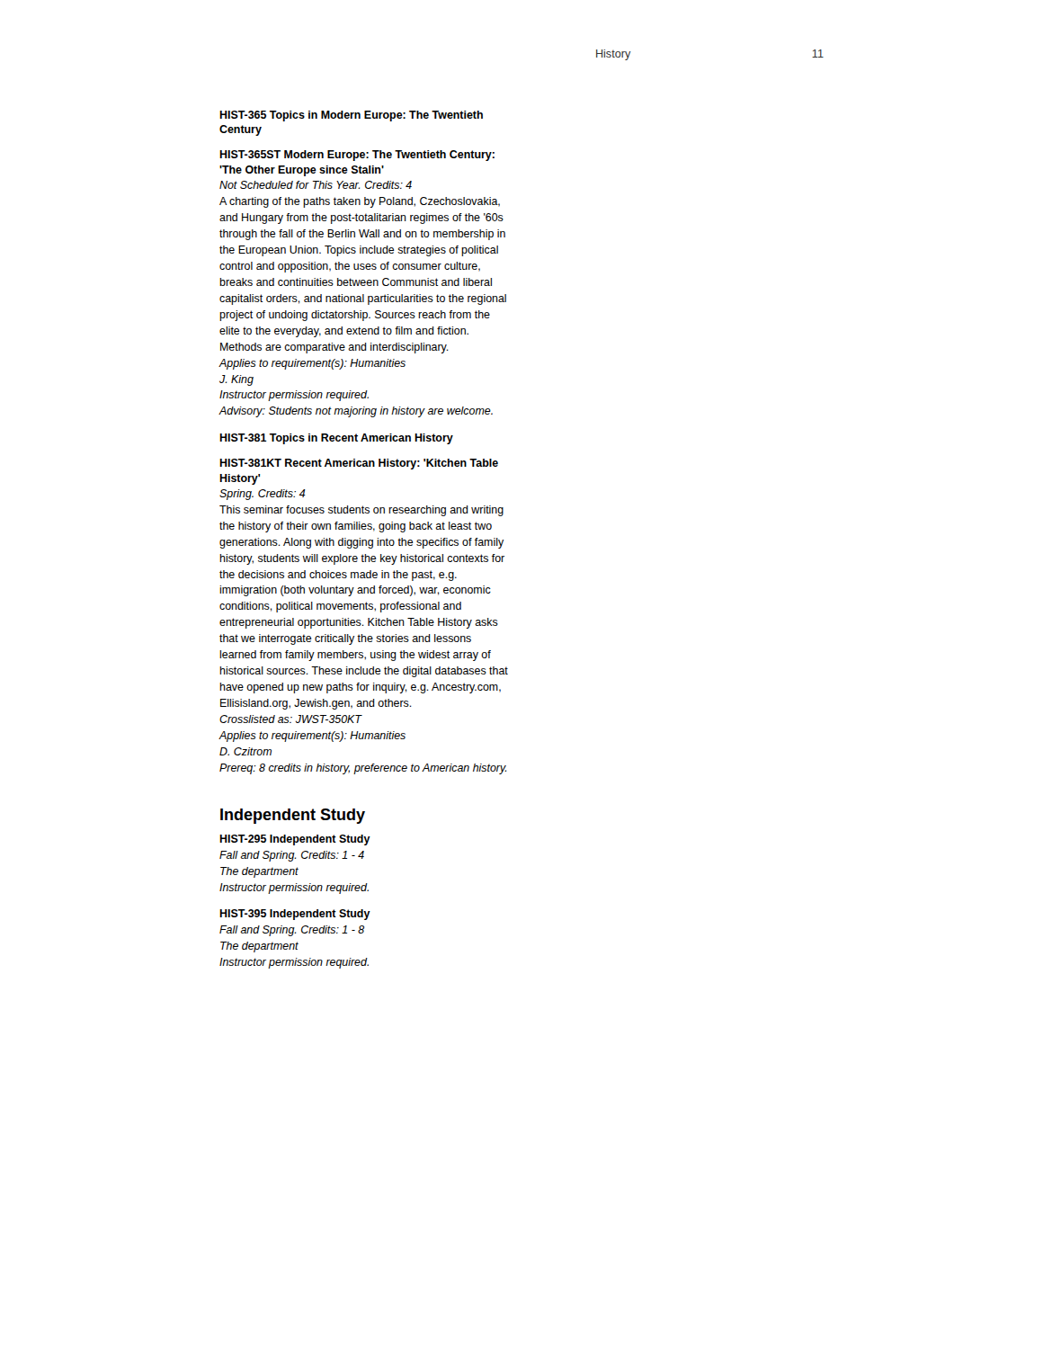History11
HIST-365 Topics in Modern Europe: The Twentieth Century
HIST-365ST Modern Europe: The Twentieth Century: 'The Other Europe since Stalin'
Not Scheduled for This Year. Credits: 4
A charting of the paths taken by Poland, Czechoslovakia, and Hungary from the post-totalitarian regimes of the '60s through the fall of the Berlin Wall and on to membership in the European Union. Topics include strategies of political control and opposition, the uses of consumer culture, breaks and continuities between Communist and liberal capitalist orders, and national particularities to the regional project of undoing dictatorship. Sources reach from the elite to the everyday, and extend to film and fiction. Methods are comparative and interdisciplinary.
Applies to requirement(s): Humanities
J. King
Instructor permission required.
Advisory: Students not majoring in history are welcome.
HIST-381 Topics in Recent American History
HIST-381KT Recent American History: 'Kitchen Table History'
Spring. Credits: 4
This seminar focuses students on researching and writing the history of their own families, going back at least two generations. Along with digging into the specifics of family history, students will explore the key historical contexts for the decisions and choices made in the past, e.g. immigration (both voluntary and forced), war, economic conditions, political movements, professional and entrepreneurial opportunities. Kitchen Table History asks that we interrogate critically the stories and lessons learned from family members, using the widest array of historical sources. These include the digital databases that have opened up new paths for inquiry, e.g. Ancestry.com, Ellisisland.org, Jewish.gen, and others.
Crosslisted as: JWST-350KT
Applies to requirement(s): Humanities
D. Czitrom
Prereq: 8 credits in history, preference to American history.
Independent Study
HIST-295 Independent Study
Fall and Spring. Credits: 1 - 4
The department
Instructor permission required.
HIST-395 Independent Study
Fall and Spring. Credits: 1 - 8
The department
Instructor permission required.